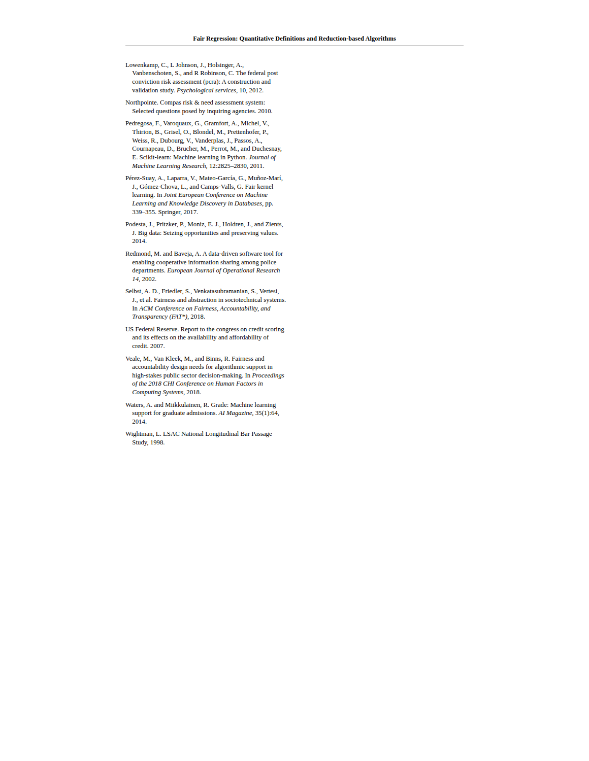Fair Regression: Quantitative Definitions and Reduction-based Algorithms
Lowenkamp, C., L Johnson, J., Holsinger, A., Vanbenschoten, S., and R Robinson, C. The federal post conviction risk assessment (pcra): A construction and validation study. Psychological services, 10, 2012.
Northpointe. Compas risk & need assessment system: Selected questions posed by inquiring agencies. 2010.
Pedregosa, F., Varoquaux, G., Gramfort, A., Michel, V., Thirion, B., Grisel, O., Blondel, M., Prettenhofer, P., Weiss, R., Dubourg, V., Vanderplas, J., Passos, A., Cournapeau, D., Brucher, M., Perrot, M., and Duchesnay, E. Scikit-learn: Machine learning in Python. Journal of Machine Learning Research, 12:2825–2830, 2011.
Pérez-Suay, A., Laparra, V., Mateo-García, G., Muñoz-Marí, J., Gómez-Chova, L., and Camps-Valls, G. Fair kernel learning. In Joint European Conference on Machine Learning and Knowledge Discovery in Databases, pp. 339–355. Springer, 2017.
Podesta, J., Pritzker, P., Moniz, E. J., Holdren, J., and Zients, J. Big data: Seizing opportunities and preserving values. 2014.
Redmond, M. and Baveja, A. A data-driven software tool for enabling cooperative information sharing among police departments. European Journal of Operational Research 14, 2002.
Selbst, A. D., Friedler, S., Venkatasubramanian, S., Vertesi, J., et al. Fairness and abstraction in sociotechnical systems. In ACM Conference on Fairness, Accountability, and Transparency (FAT*), 2018.
US Federal Reserve. Report to the congress on credit scoring and its effects on the availability and affordability of credit. 2007.
Veale, M., Van Kleek, M., and Binns, R. Fairness and accountability design needs for algorithmic support in high-stakes public sector decision-making. In Proceedings of the 2018 CHI Conference on Human Factors in Computing Systems, 2018.
Waters, A. and Miikkulainen, R. Grade: Machine learning support for graduate admissions. AI Magazine, 35(1):64, 2014.
Wightman, L. LSAC National Longitudinal Bar Passage Study, 1998.